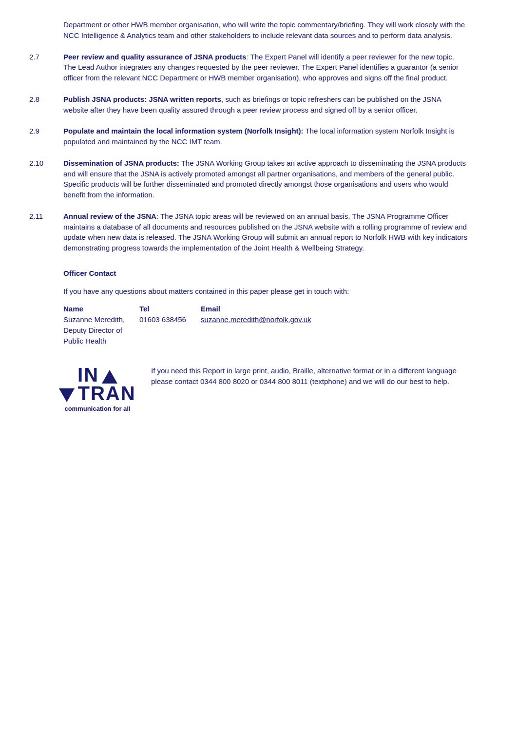Department or other HWB member organisation, who will write the topic commentary/briefing. They will work closely with the NCC Intelligence & Analytics team and other stakeholders to include relevant data sources and to perform data analysis.
2.7
Peer review and quality assurance of JSNA products: The Expert Panel will identify a peer reviewer for the new topic. The Lead Author integrates any changes requested by the peer reviewer. The Expert Panel identifies a guarantor (a senior officer from the relevant NCC Department or HWB member organisation), who approves and signs off the final product.
2.8
Publish JSNA products: JSNA written reports, such as briefings or topic refreshers can be published on the JSNA website after they have been quality assured through a peer review process and signed off by a senior officer.
2.9
Populate and maintain the local information system (Norfolk Insight): The local information system Norfolk Insight is populated and maintained by the NCC IMT team.
2.10
Dissemination of JSNA products: The JSNA Working Group takes an active approach to disseminating the JSNA products and will ensure that the JSNA is actively promoted amongst all partner organisations, and members of the general public. Specific products will be further disseminated and promoted directly amongst those organisations and users who would benefit from the information.
2.11
Annual review of the JSNA: The JSNA topic areas will be reviewed on an annual basis. The JSNA Programme Officer maintains a database of all documents and resources published on the JSNA website with a rolling programme of review and update when new data is released. The JSNA Working Group will submit an annual report to Norfolk HWB with key indicators demonstrating progress towards the implementation of the Joint Health & Wellbeing Strategy.
Officer Contact
If you have any questions about matters contained in this paper please get in touch with:
| Name | Tel | Email |
| Suzanne Meredith, Deputy Director of Public Health | 01603 638456 | suzanne.meredith@norfolk.gov.uk |
IN TRAN communication for all
If you need this Report in large print, audio, Braille, alternative format or in a different language please contact 0344 800 8020 or 0344 800 8011 (textphone) and we will do our best to help.